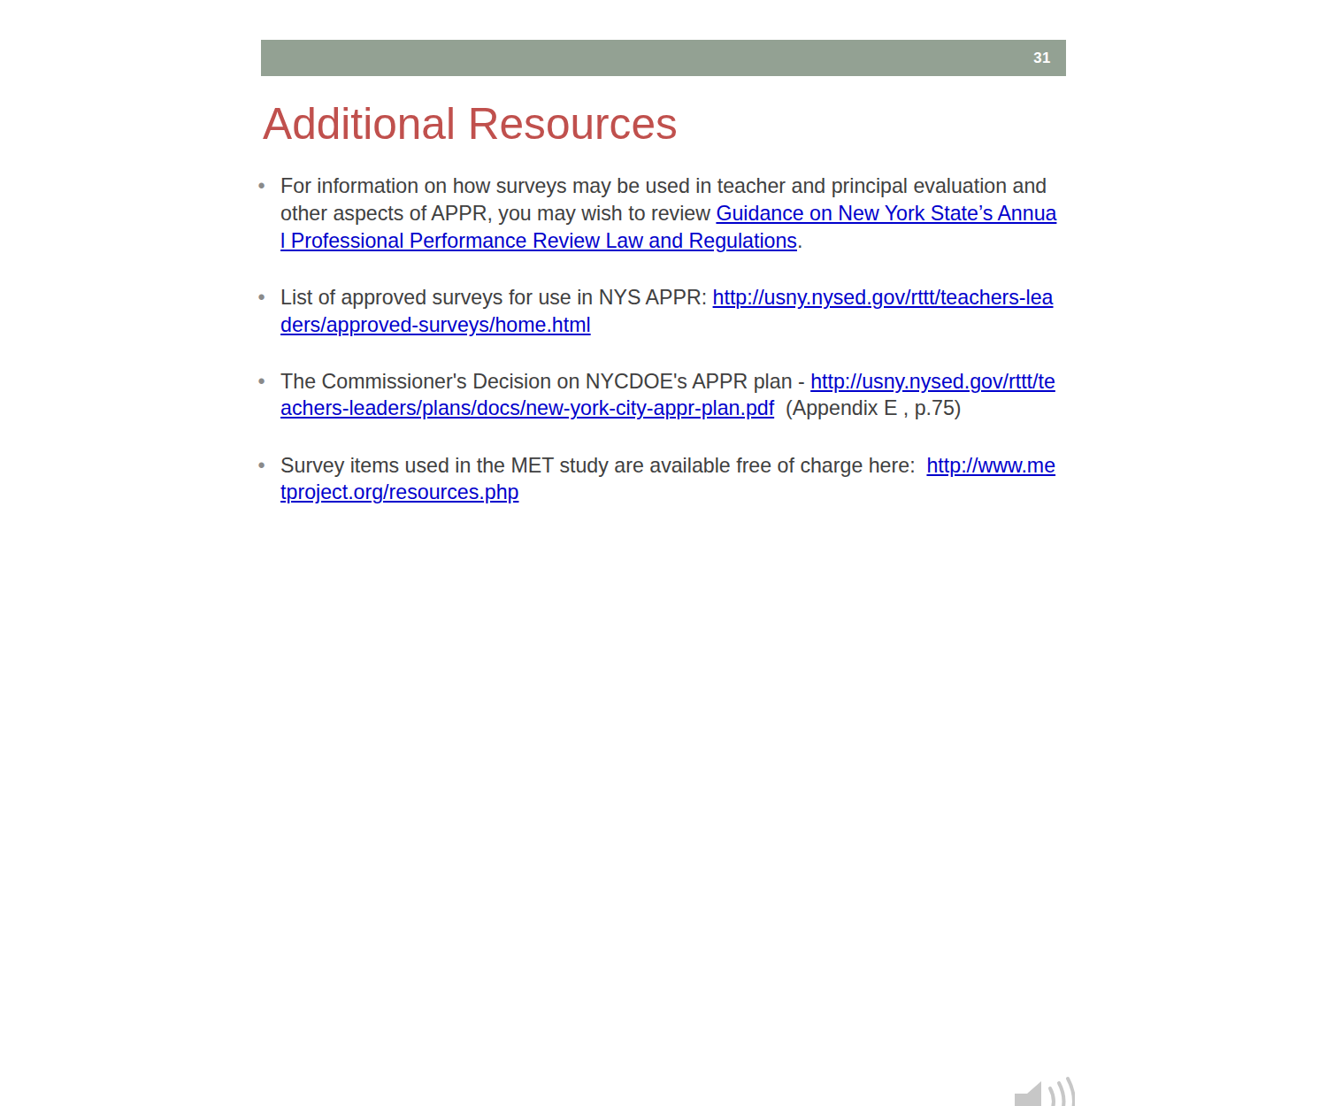31
Additional Resources
For information on how surveys may be used in teacher and principal evaluation and other aspects of APPR, you may wish to review Guidance on New York State’s Annual Professional Performance Review Law and Regulations.
List of approved surveys for use in NYS APPR: http://usny.nysed.gov/rttt/teachers-leaders/approved-surveys/home.html
The Commissioner's Decision on NYCDOE's APPR plan - http://usny.nysed.gov/rttt/teachers-leaders/plans/docs/new-york-city-appr-plan.pdf (Appendix E , p.75)
Survey items used in the MET study are available free of charge here: http://www.metproject.org/resources.php